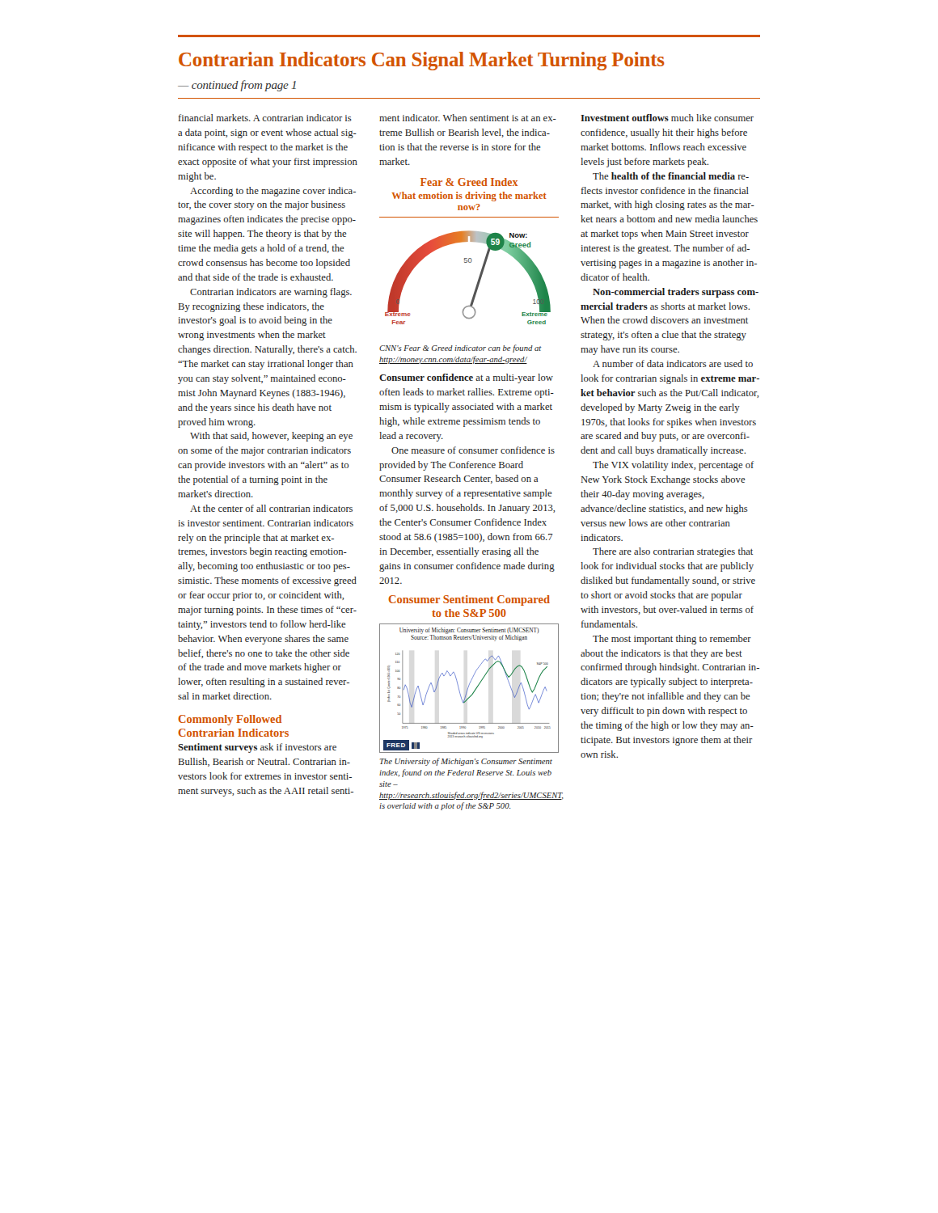Contrarian Indicators Can Signal Market Turning Points — continued from page 1
financial markets. A contrarian indicator is a data point, sign or event whose actual significance with respect to the market is the exact opposite of what your first impression might be.
According to the magazine cover indicator, the cover story on the major business magazines often indicates the precise opposite will happen. The theory is that by the time the media gets a hold of a trend, the crowd consensus has become too lopsided and that side of the trade is exhausted.
Contrarian indicators are warning flags. By recognizing these indicators, the investor's goal is to avoid being in the wrong investments when the market changes direction. Naturally, there's a catch. “The market can stay irrational longer than you can stay solvent,” maintained economist John Maynard Keynes (1883-1946), and the years since his death have not proved him wrong.
With that said, however, keeping an eye on some of the major contrarian indicators can provide investors with an “alert” as to the potential of a turning point in the market's direction.
At the center of all contrarian indicators is investor sentiment. Contrarian indicators rely on the principle that at market extremes, investors begin reacting emotionally, becoming too enthusiastic or too pessimistic. These moments of excessive greed or fear occur prior to, or coincident with, major turning points. In these times of “certainty,” investors tend to follow herd-like behavior. When everyone shares the same belief, there's no one to take the other side of the trade and move markets higher or lower, often resulting in a sustained reversal in market direction.
Commonly Followed
Contrarian Indicators
Sentiment surveys ask if investors are Bullish, Bearish or Neutral. Contrarian investors look for extremes in investor sentiment surveys, such as the AAII retail sentiment indicator. When sentiment is at an extreme Bullish or Bearish level, the indication is that the reverse is in store for the market.
Fear & Greed Index
What emotion is driving the market now?
50 0 100 Extreme Fear Extreme Greed 59 Now: Greed
CNN's Fear & Greed indicator can be found at http://money.cnn.com/data/fear-and-greed/
Consumer confidence at a multi-year low often leads to market rallies. Extreme optimism is typically associated with a market high, while extreme pessimism tends to lead a recovery.
One measure of consumer confidence is provided by The Conference Board Consumer Research Center, based on a monthly survey of a representative sample of 5,000 U.S. households. In January 2013, the Center's Consumer Confidence Index stood at 58.6 (1985=100), down from 66.7 in December, essentially erasing all the gains in consumer confidence made during 2012.
Consumer Sentiment Compared
to the S&P 500
University of Michigan: Consumer Sentiment (UMCSENT)
Source: Thomson Reuters/University of Michigan
120 110 100 90 80 70 60 50 (Index 1st Quarter 1966=100) 1975 1980 1985 1990 1995 2000 2005 2010 2015 S&P 500 Shaded areas indicate US recessions 2013 research.stlouisfed.org
FRED
The University of Michigan's Consumer Sentiment index, found on the Federal Reserve St. Louis web site – http://research.stlouisfed.org/fred2/series/UMCSENT, is overlaid with a plot of the S&P 500.
Investment outflows much like consumer confidence, usually hit their highs before market bottoms. Inflows reach excessive levels just before markets peak.
The health of the financial media reflects investor confidence in the financial market, with high closing rates as the market nears a bottom and new media launches at market tops when Main Street investor interest is the greatest. The number of advertising pages in a magazine is another indicator of health.
Non-commercial traders surpass commercial traders as shorts at market lows. When the crowd discovers an investment strategy, it's often a clue that the strategy may have run its course.
A number of data indicators are used to look for contrarian signals in extreme market behavior such as the Put/Call indicator, developed by Marty Zweig in the early 1970s, that looks for spikes when investors are scared and buy puts, or are overconfident and call buys dramatically increase.
The VIX volatility index, percentage of New York Stock Exchange stocks above their 40-day moving averages, advance/decline statistics, and new highs versus new lows are other contrarian indicators.
There are also contrarian strategies that look for individual stocks that are publicly disliked but fundamentally sound, or strive to short or avoid stocks that are popular with investors, but over-valued in terms of fundamentals.
The most important thing to remember about the indicators is that they are best confirmed through hindsight. Contrarian indicators are typically subject to interpretation; they're not infallible and they can be very difficult to pin down with respect to the timing of the high or low they may anticipate. But investors ignore them at their own risk.